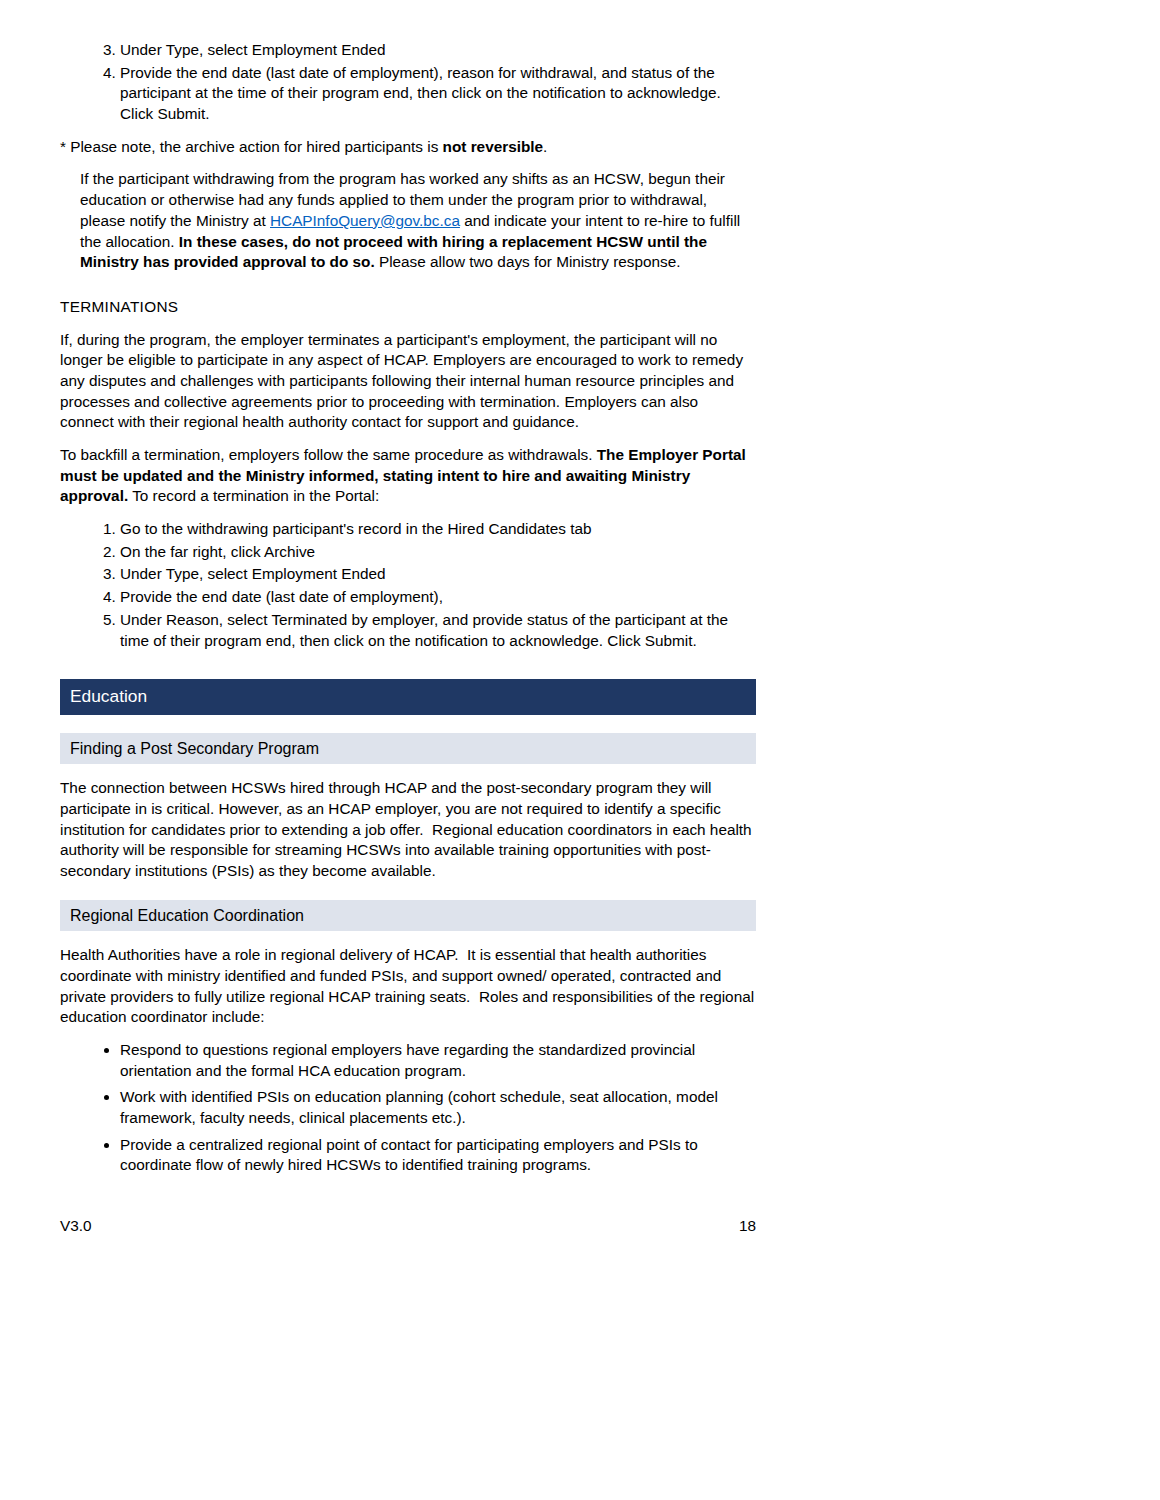Under Type, select Employment Ended
Provide the end date (last date of employment), reason for withdrawal, and status of the participant at the time of their program end, then click on the notification to acknowledge. Click Submit.
* Please note, the archive action for hired participants is not reversible.
If the participant withdrawing from the program has worked any shifts as an HCSW, begun their education or otherwise had any funds applied to them under the program prior to withdrawal, please notify the Ministry at HCAPInfoQuery@gov.bc.ca and indicate your intent to re-hire to fulfill the allocation. In these cases, do not proceed with hiring a replacement HCSW until the Ministry has provided approval to do so. Please allow two days for Ministry response.
TERMINATIONS
If, during the program, the employer terminates a participant's employment, the participant will no longer be eligible to participate in any aspect of HCAP. Employers are encouraged to work to remedy any disputes and challenges with participants following their internal human resource principles and processes and collective agreements prior to proceeding with termination. Employers can also connect with their regional health authority contact for support and guidance.
To backfill a termination, employers follow the same procedure as withdrawals. The Employer Portal must be updated and the Ministry informed, stating intent to hire and awaiting Ministry approval. To record a termination in the Portal:
Go to the withdrawing participant's record in the Hired Candidates tab
On the far right, click Archive
Under Type, select Employment Ended
Provide the end date (last date of employment),
Under Reason, select Terminated by employer, and provide status of the participant at the time of their program end, then click on the notification to acknowledge. Click Submit.
Education
Finding a Post Secondary Program
The connection between HCSWs hired through HCAP and the post-secondary program they will participate in is critical. However, as an HCAP employer, you are not required to identify a specific institution for candidates prior to extending a job offer. Regional education coordinators in each health authority will be responsible for streaming HCSWs into available training opportunities with post-secondary institutions (PSIs) as they become available.
Regional Education Coordination
Health Authorities have a role in regional delivery of HCAP. It is essential that health authorities coordinate with ministry identified and funded PSIs, and support owned/ operated, contracted and private providers to fully utilize regional HCAP training seats. Roles and responsibilities of the regional education coordinator include:
Respond to questions regional employers have regarding the standardized provincial orientation and the formal HCA education program.
Work with identified PSIs on education planning (cohort schedule, seat allocation, model framework, faculty needs, clinical placements etc.).
Provide a centralized regional point of contact for participating employers and PSIs to coordinate flow of newly hired HCSWs to identified training programs.
V3.0
18